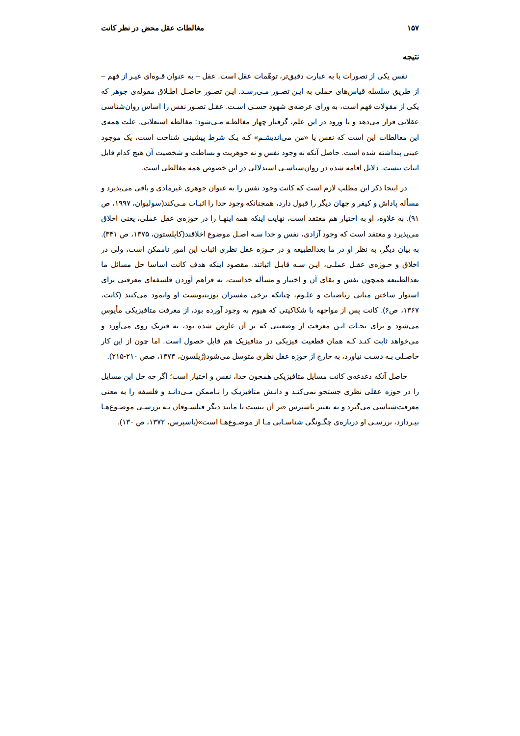۱۵۷ مغالطات عقل محض در نظر کانت
نتیجه
نفس یکی از تصورات یا به عبارت دقیق‌تر، توهّمات عقل است. عقل – به عنوان قـوه‌ای غیـر از فهم – از طریق سلسله قیاس‌های حملی به ایـن تصـور مـی‌رسـد. ایـن تصـور حاصـل اطـلاق مقوله‌ی جوهر که یکی از مقولات فهم است، به ورای عرصه‌ی شهود حسـی اسـت. عقـل تصـور نفس را اساس روان‌شناسی عقلانی قرار می‌دهد و با ورود در این علم، گرفتار چهار مغالطـه مـی‌شود: مغالطه استعلایی. علت همه‌ی این مغالطات این است که نفس یا «من می‌اندیشـم» کـه یـک شرط پیشینی شناخت است، یک موجود عینی پنداشته شده است. حاصل آنکه نه وجود نفس و نه جوهریت و بساطت و شخصیت آن هیچ کدام قابل اثبات نیست. دلایل اقامه شده در روان‌شناسـی استدلالی در این خصوص همه مغالطی است.
در اینجا ذکر این مطلب لازم است که کانت وجود نفس را به عنوان جوهری غیرمادی و باقی می‌پذیرد و مسأله پاداش و کیفر و جهان دیگر را قبول دارد، همچنانکه وجود خدا را اثبـات مـی‌کند(سولیوان، ۱۹۹۷، ص ۹۱). به علاوه، او به اختیار هم معتقد است، نهایت اینکه همه اینهـا را در حوزه‌ی عقل عملی، یعنی اخلاق می‌پذیرد و معتقد است که وجود آزادی، نفس و خدا سـه اصـل موضوع اخلاقند(کاپلستون، ۱۳۷۵، ص ۳۴۱). به بیان دیگر، به نظر او در ما بعدالطبیعه و در حـوزه عقل نظری اثبات این امور ناممکن است، ولی در اخلاق و حـوزه‌ی عقـل عملـی، ایـن سـه قابـل اثباتند. مقصود اینکه هدف کانت اساسا حل مسائل ما بعدالطبیعه همچون نفس و بقای آن و اختیار و مسأله خداست، نه فراهم آوردن فلسفه‌ای معرفتی برای استوار ساختن مبانی ریاضیات و علـوم، چنانکه برخی مفسران پوزیتیویست او وانمود می‌کنند (کانت، ۱۳۶۷، ص۶). کانت پس از مواجهه با شکاکیتی که هیوم به وجود آورده بود، از معرفت متافیزیکی مأیوس می‌شود و برای نجـات ایـن معرفت از وضعیتی که بر آن عارض شده بود، به فیزیک روی می‌آورد و می‌خواهد ثابت کنـد کـه همان قطعیت فیزیکی در متافیزیک هم قابل حصول است. اما چون از این کار حاصـلی بـه دسـت نیاورد، به خارج از حوزه عقل نظری متوسل می‌شود(ژیلسون، ۱۳۷۳، صص ۲۱۰-۲۱۵).
حاصل آنکه دغدغه‌ی کانت مسایل متافیزیکی همچون خدا، نفس و اختیار است؛ اگر چه حل این مسایل را در حوزه عقلی نظری جستجو نمی‌کنـد و دانـش متافیزیـک را نـاممکن مـی‌دانـد و فلسفه را به معنی معرفت‌شناسی می‌گیرد و به تعبیر یاسپرس «بر آن نیست تا مانند دیگر فیلسـوفان بـه بررسـی موضـوع‌هـا بپـردازد، بررسـی او درباره‌ی چگـونگی شناسـایی مـا از موضـوع‌هـا است»(یاسپرس، ۱۳۷۲، ص ۱۳۰).